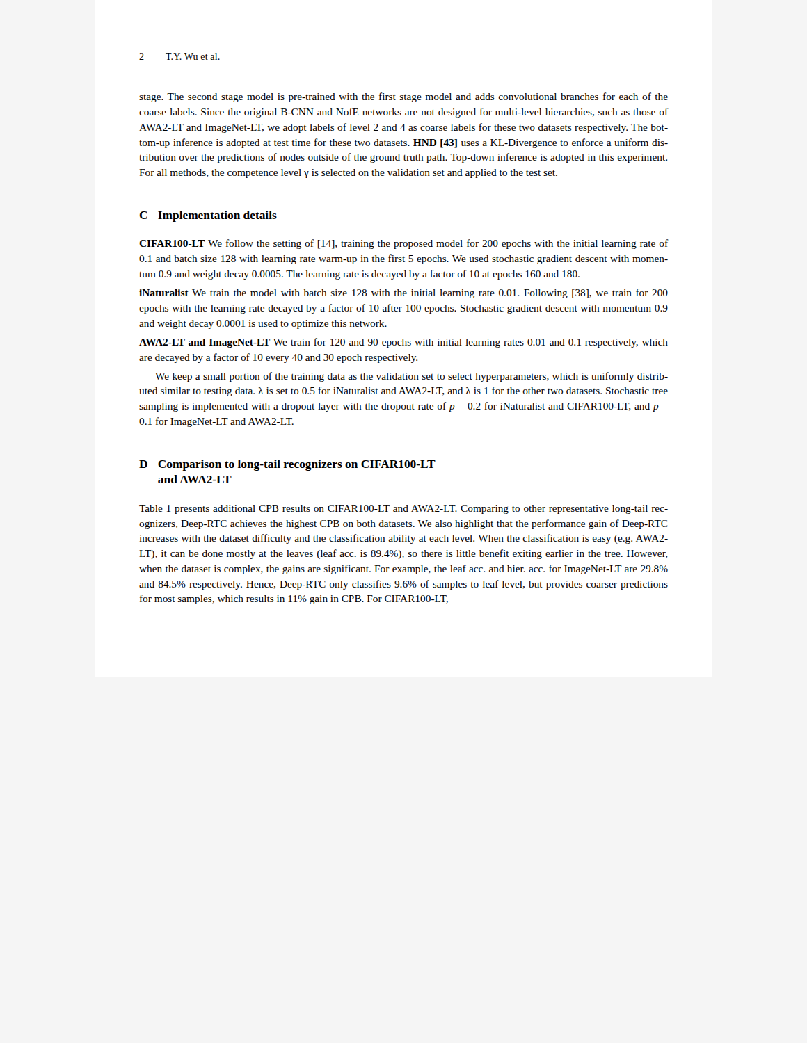2 T.Y. Wu et al.
stage. The second stage model is pre-trained with the first stage model and adds convolutional branches for each of the coarse labels. Since the original B-CNN and NofE networks are not designed for multi-level hierarchies, such as those of AWA2-LT and ImageNet-LT, we adopt labels of level 2 and 4 as coarse labels for these two datasets respectively. The bottom-up inference is adopted at test time for these two datasets. HND [43] uses a KL-Divergence to enforce a uniform distribution over the predictions of nodes outside of the ground truth path. Top-down inference is adopted in this experiment. For all methods, the competence level γ is selected on the validation set and applied to the test set.
CImplementation details
CIFAR100-LT We follow the setting of [14], training the proposed model for 200 epochs with the initial learning rate of 0.1 and batch size 128 with learning rate warm-up in the first 5 epochs. We used stochastic gradient descent with momentum 0.9 and weight decay 0.0005. The learning rate is decayed by a factor of 10 at epochs 160 and 180.
iNaturalist We train the model with batch size 128 with the initial learning rate 0.01. Following [38], we train for 200 epochs with the learning rate decayed by a factor of 10 after 100 epochs. Stochastic gradient descent with momentum 0.9 and weight decay 0.0001 is used to optimize this network.
AWA2-LT and ImageNet-LT We train for 120 and 90 epochs with initial learning rates 0.01 and 0.1 respectively, which are decayed by a factor of 10 every 40 and 30 epoch respectively.
We keep a small portion of the training data as the validation set to select hyperparameters, which is uniformly distributed similar to testing data. λ is set to 0.5 for iNaturalist and AWA2-LT, and λ is 1 for the other two datasets. Stochastic tree sampling is implemented with a dropout layer with the dropout rate of p = 0.2 for iNaturalist and CIFAR100-LT, and p = 0.1 for ImageNet-LT and AWA2-LT.
DComparison to long-tail recognizers on CIFAR100-LTand AWA2-LT
Table 1 presents additional CPB results on CIFAR100-LT and AWA2-LT. Comparing to other representative long-tail recognizers, Deep-RTC achieves the highest CPB on both datasets. We also highlight that the performance gain of Deep-RTC increases with the dataset difficulty and the classification ability at each level. When the classification is easy (e.g. AWA2-LT), it can be done mostly at the leaves (leaf acc. is 89.4%), so there is little benefit exiting earlier in the tree. However, when the dataset is complex, the gains are significant. For example, the leaf acc. and hier. acc. for ImageNet-LT are 29.8% and 84.5% respectively. Hence, Deep-RTC only classifies 9.6% of samples to leaf level, but provides coarser predictions for most samples, which results in 11% gain in CPB. For CIFAR100-LT,